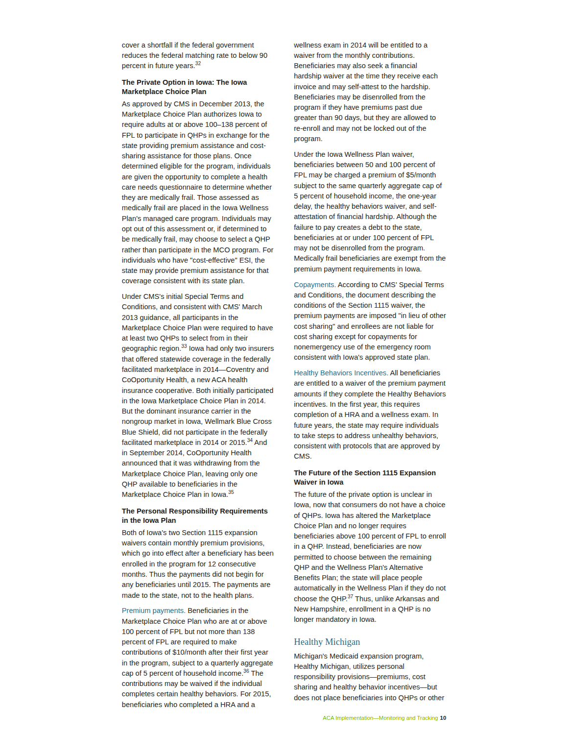cover a shortfall if the federal government reduces the federal matching rate to below 90 percent in future years.32
The Private Option in Iowa: The Iowa Marketplace Choice Plan
As approved by CMS in December 2013, the Marketplace Choice Plan authorizes Iowa to require adults at or above 100–138 percent of FPL to participate in QHPs in exchange for the state providing premium assistance and cost-sharing assistance for those plans. Once determined eligible for the program, individuals are given the opportunity to complete a health care needs questionnaire to determine whether they are medically frail. Those assessed as medically frail are placed in the Iowa Wellness Plan's managed care program. Individuals may opt out of this assessment or, if determined to be medically frail, may choose to select a QHP rather than participate in the MCO program. For individuals who have "cost-effective" ESI, the state may provide premium assistance for that coverage consistent with its state plan.
Under CMS's initial Special Terms and Conditions, and consistent with CMS' March 2013 guidance, all participants in the Marketplace Choice Plan were required to have at least two QHPs to select from in their geographic region.33 Iowa had only two insurers that offered statewide coverage in the federally facilitated marketplace in 2014—Coventry and CoOportunity Health, a new ACA health insurance cooperative. Both initially participated in the Iowa Marketplace Choice Plan in 2014. But the dominant insurance carrier in the nongroup market in Iowa, Wellmark Blue Cross Blue Shield, did not participate in the federally facilitated marketplace in 2014 or 2015.34 And in September 2014, CoOportunity Health announced that it was withdrawing from the Marketplace Choice Plan, leaving only one QHP available to beneficiaries in the Marketplace Choice Plan in Iowa.35
The Personal Responsibility Requirements in the Iowa Plan
Both of Iowa's two Section 1115 expansion waivers contain monthly premium provisions, which go into effect after a beneficiary has been enrolled in the program for 12 consecutive months. Thus the payments did not begin for any beneficiaries until 2015. The payments are made to the state, not to the health plans.
Premium payments. Beneficiaries in the Marketplace Choice Plan who are at or above 100 percent of FPL but not more than 138 percent of FPL are required to make contributions of $10/month after their first year in the program, subject to a quarterly aggregate cap of 5 percent of household income.36 The contributions may be waived if the individual completes certain healthy behaviors. For 2015, beneficiaries who completed a HRA and a wellness exam in 2014 will be entitled to a waiver from the monthly contributions. Beneficiaries may also seek a financial hardship waiver at the time they receive each invoice and may self-attest to the hardship. Beneficiaries may be disenrolled from the program if they have premiums past due greater than 90 days, but they are allowed to re-enroll and may not be locked out of the program.
Under the Iowa Wellness Plan waiver, beneficiaries between 50 and 100 percent of FPL may be charged a premium of $5/month subject to the same quarterly aggregate cap of 5 percent of household income, the one-year delay, the healthy behaviors waiver, and self-attestation of financial hardship. Although the failure to pay creates a debt to the state, beneficiaries at or under 100 percent of FPL may not be disenrolled from the program. Medically frail beneficiaries are exempt from the premium payment requirements in Iowa.
Copayments. According to CMS' Special Terms and Conditions, the document describing the conditions of the Section 1115 waiver, the premium payments are imposed "in lieu of other cost sharing" and enrollees are not liable for cost sharing except for copayments for nonemergency use of the emergency room consistent with Iowa's approved state plan.
Healthy Behaviors Incentives. All beneficiaries are entitled to a waiver of the premium payment amounts if they complete the Healthy Behaviors incentives. In the first year, this requires completion of a HRA and a wellness exam. In future years, the state may require individuals to take steps to address unhealthy behaviors, consistent with protocols that are approved by CMS.
The Future of the Section 1115 Expansion Waiver in Iowa
The future of the private option is unclear in Iowa, now that consumers do not have a choice of QHPs. Iowa has altered the Marketplace Choice Plan and no longer requires beneficiaries above 100 percent of FPL to enroll in a QHP. Instead, beneficiaries are now permitted to choose between the remaining QHP and the Wellness Plan's Alternative Benefits Plan; the state will place people automatically in the Wellness Plan if they do not choose the QHP.37 Thus, unlike Arkansas and New Hampshire, enrollment in a QHP is no longer mandatory in Iowa.
Healthy Michigan
Michigan's Medicaid expansion program, Healthy Michigan, utilizes personal responsibility provisions—premiums, cost sharing and healthy behavior incentives—but does not place beneficiaries into QHPs or other
ACA Implementation—Monitoring and Tracking 10